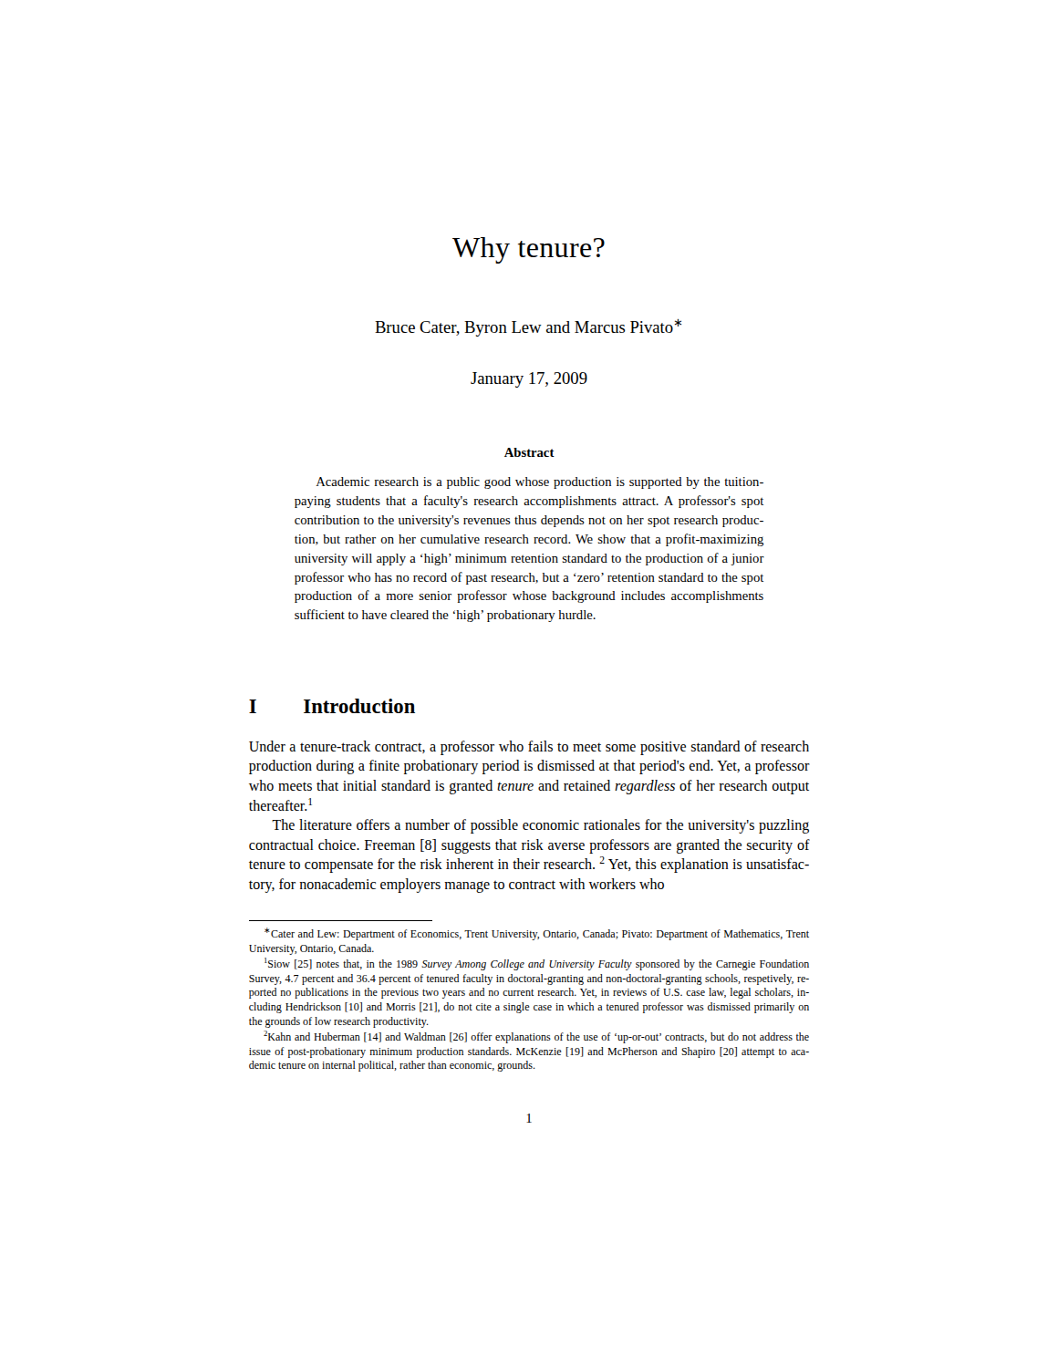Why tenure?
Bruce Cater, Byron Lew and Marcus Pivato∗
January 17, 2009
Abstract
Academic research is a public good whose production is supported by the tuition-paying students that a faculty's research accomplishments attract. A professor's spot contribution to the university's revenues thus depends not on her spot research production, but rather on her cumulative research record. We show that a profit-maximizing university will apply a ‘high’ minimum retention standard to the production of a junior professor who has no record of past research, but a ‘zero’ retention standard to the spot production of a more senior professor whose background includes accomplishments sufficient to have cleared the ‘high’ probationary hurdle.
IIntroduction
Under a tenure-track contract, a professor who fails to meet some positive standard of research production during a finite probationary period is dismissed at that period's end. Yet, a professor who meets that initial standard is granted tenure and retained regardless of her research output thereafter.1
The literature offers a number of possible economic rationales for the university's puzzling contractual choice. Freeman [8] suggests that risk averse professors are granted the security of tenure to compensate for the risk inherent in their research. 2 Yet, this explanation is unsatisfactory, for nonacademic employers manage to contract with workers who
∗Cater and Lew: Department of Economics, Trent University, Ontario, Canada; Pivato: Department of Mathematics, Trent University, Ontario, Canada.
1Siow [25] notes that, in the 1989 Survey Among College and University Faculty sponsored by the Carnegie Foundation Survey, 4.7 percent and 36.4 percent of tenured faculty in doctoral-granting and non-doctoral-granting schools, respetively, reported no publications in the previous two years and no current research. Yet, in reviews of U.S. case law, legal scholars, including Hendrickson [10] and Morris [21], do not cite a single case in which a tenured professor was dismissed primarily on the grounds of low research productivity.
2Kahn and Huberman [14] and Waldman [26] offer explanations of the use of ‘up-or-out’ contracts, but do not address the issue of post-probationary minimum production standards. McKenzie [19] and McPherson and Shapiro [20] attempt to academic tenure on internal political, rather than economic, grounds.
1